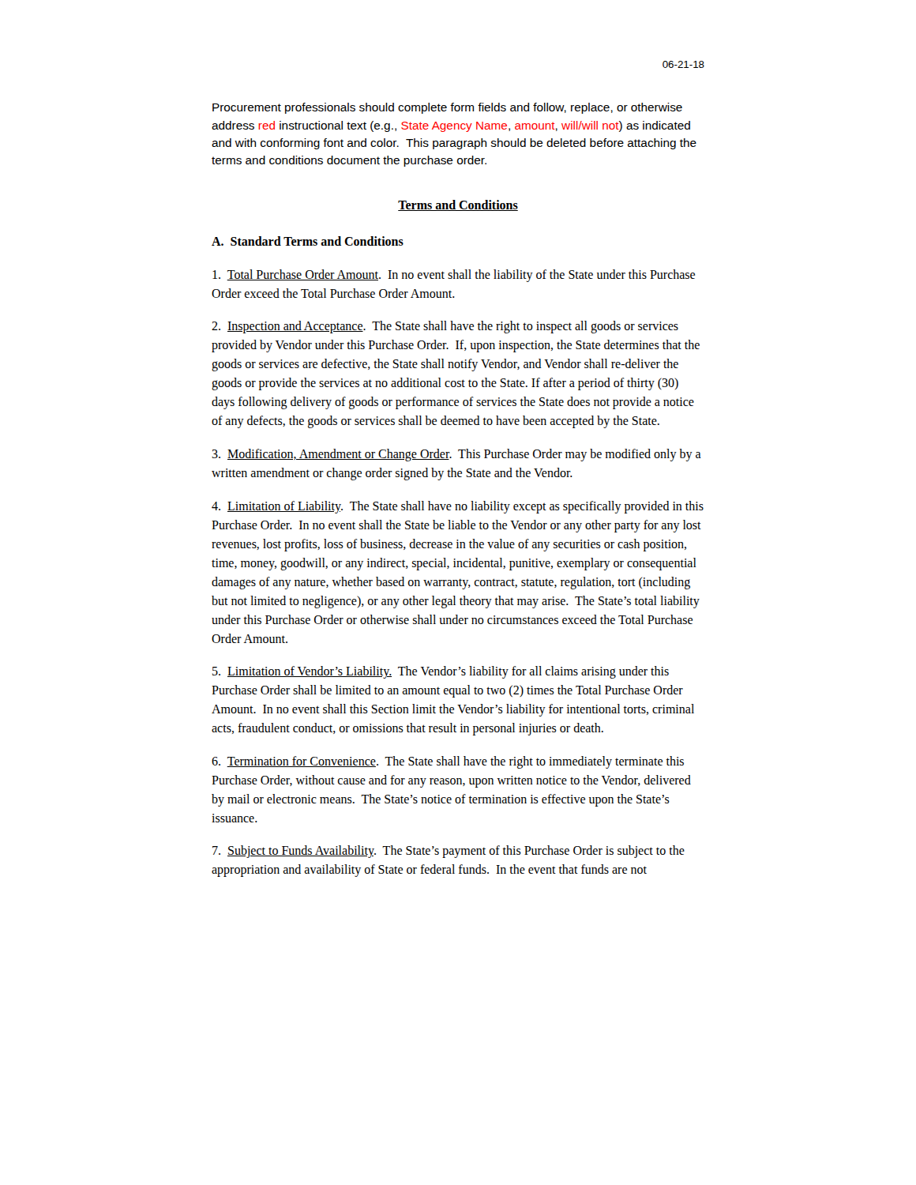06-21-18
Procurement professionals should complete form fields and follow, replace, or otherwise address red instructional text (e.g., State Agency Name, amount, will/will not) as indicated and with conforming font and color. This paragraph should be deleted before attaching the terms and conditions document the purchase order.
Terms and Conditions
A. Standard Terms and Conditions
1. Total Purchase Order Amount. In no event shall the liability of the State under this Purchase Order exceed the Total Purchase Order Amount.
2. Inspection and Acceptance. The State shall have the right to inspect all goods or services provided by Vendor under this Purchase Order. If, upon inspection, the State determines that the goods or services are defective, the State shall notify Vendor, and Vendor shall re-deliver the goods or provide the services at no additional cost to the State. If after a period of thirty (30) days following delivery of goods or performance of services the State does not provide a notice of any defects, the goods or services shall be deemed to have been accepted by the State.
3. Modification, Amendment or Change Order. This Purchase Order may be modified only by a written amendment or change order signed by the State and the Vendor.
4. Limitation of Liability. The State shall have no liability except as specifically provided in this Purchase Order. In no event shall the State be liable to the Vendor or any other party for any lost revenues, lost profits, loss of business, decrease in the value of any securities or cash position, time, money, goodwill, or any indirect, special, incidental, punitive, exemplary or consequential damages of any nature, whether based on warranty, contract, statute, regulation, tort (including but not limited to negligence), or any other legal theory that may arise. The State’s total liability under this Purchase Order or otherwise shall under no circumstances exceed the Total Purchase Order Amount.
5. Limitation of Vendor’s Liability. The Vendor’s liability for all claims arising under this Purchase Order shall be limited to an amount equal to two (2) times the Total Purchase Order Amount. In no event shall this Section limit the Vendor’s liability for intentional torts, criminal acts, fraudulent conduct, or omissions that result in personal injuries or death.
6. Termination for Convenience. The State shall have the right to immediately terminate this Purchase Order, without cause and for any reason, upon written notice to the Vendor, delivered by mail or electronic means. The State’s notice of termination is effective upon the State’s issuance.
7. Subject to Funds Availability. The State’s payment of this Purchase Order is subject to the appropriation and availability of State or federal funds. In the event that funds are not